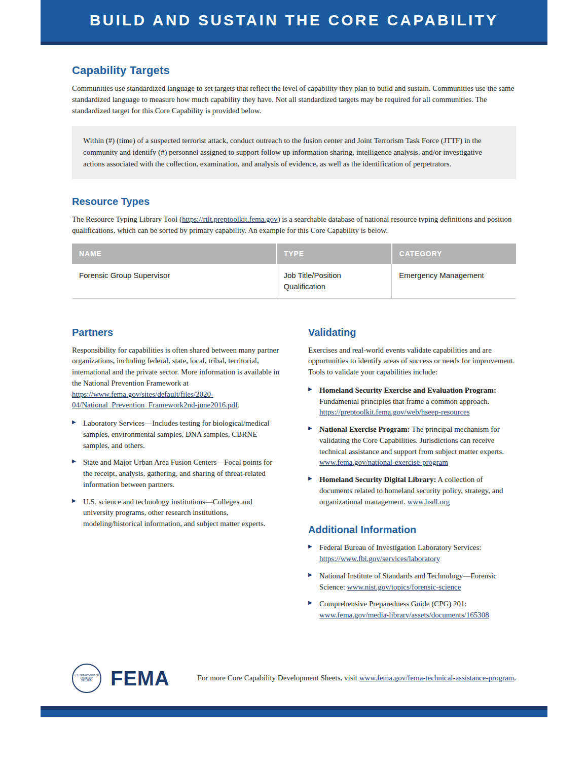Build and Sustain the Core Capability
Capability Targets
Communities use standardized language to set targets that reflect the level of capability they plan to build and sustain. Communities use the same standardized language to measure how much capability they have. Not all standardized targets may be required for all communities. The standardized target for this Core Capability is provided below.
Within (#) (time) of a suspected terrorist attack, conduct outreach to the fusion center and Joint Terrorism Task Force (JTTF) in the community and identify (#) personnel assigned to support follow up information sharing, intelligence analysis, and/or investigative actions associated with the collection, examination, and analysis of evidence, as well as the identification of perpetrators.
Resource Types
The Resource Typing Library Tool (https://rtlt.preptoolkit.fema.gov) is a searchable database of national resource typing definitions and position qualifications, which can be sorted by primary capability. An example for this Core Capability is below.
| Name | Type | Category |
| --- | --- | --- |
| Forensic Group Supervisor | Job Title/Position Qualification | Emergency Management |
Partners
Responsibility for capabilities is often shared between many partner organizations, including federal, state, local, tribal, territorial, international and the private sector. More information is available in the National Prevention Framework at https://www.fema.gov/sites/default/files/2020-04/National_Prevention_Framework2nd-june2016.pdf.
Laboratory Services—Includes testing for biological/medical samples, environmental samples, DNA samples, CBRNE samples, and others.
State and Major Urban Area Fusion Centers—Focal points for the receipt, analysis, gathering, and sharing of threat-related information between partners.
U.S. science and technology institutions—Colleges and university programs, other research institutions, modeling/historical information, and subject matter experts.
Validating
Exercises and real-world events validate capabilities and are opportunities to identify areas of success or needs for improvement. Tools to validate your capabilities include:
Homeland Security Exercise and Evaluation Program: Fundamental principles that frame a common approach. https://preptoolkit.fema.gov/web/hseep-resources
National Exercise Program: The principal mechanism for validating the Core Capabilities. Jurisdictions can receive technical assistance and support from subject matter experts. www.fema.gov/national-exercise-program
Homeland Security Digital Library: A collection of documents related to homeland security policy, strategy, and organizational management. www.hsdl.org
Additional Information
Federal Bureau of Investigation Laboratory Services: https://www.fbi.gov/services/laboratory
National Institute of Standards and Technology—Forensic Science: www.nist.gov/topics/forensic-science
Comprehensive Preparedness Guide (CPG) 201: www.fema.gov/media-library/assets/documents/165308
U.S. DEPARTMENT OF HOMELAND SECURITY
FEMA
For more Core Capability Development Sheets, visit www.fema.gov/fema-technical-assistance-program.